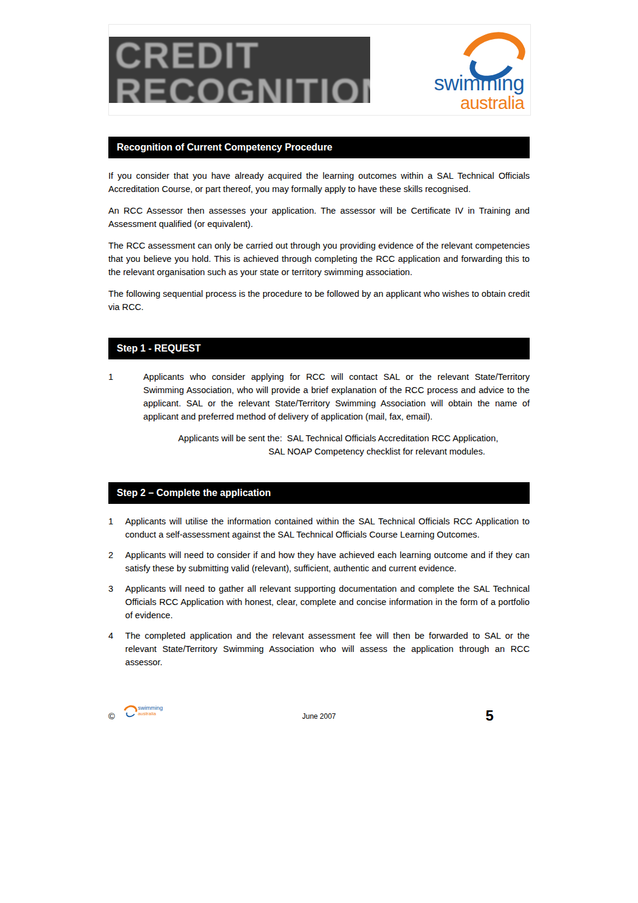CREDIT
RECOGNITION
swimming australia
Recognition of Current Competency Procedure
If you consider that you have already acquired the learning outcomes within a SAL Technical Officials Accreditation Course, or part thereof, you may formally apply to have these skills recognised.
An RCC Assessor then assesses your application. The assessor will be Certificate IV in Training and Assessment qualified (or equivalent).
The RCC assessment can only be carried out through you providing evidence of the relevant competencies that you believe you hold. This is achieved through completing the RCC application and forwarding this to the relevant organisation such as your state or territory swimming association.
The following sequential process is the procedure to be followed by an applicant who wishes to obtain credit via RCC.
Step 1 - REQUEST
Applicants who consider applying for RCC will contact SAL or the relevant State/Territory Swimming Association, who will provide a brief explanation of the RCC process and advice to the applicant. SAL or the relevant State/Territory Swimming Association will obtain the name of applicant and preferred method of delivery of application (mail, fax, email).
Applicants will be sent the: SAL Technical Officials Accreditation RCC Application, SAL NOAP Competency checklist for relevant modules.
Step 2 – Complete the application
Applicants will utilise the information contained within the SAL Technical Officials RCC Application to conduct a self-assessment against the SAL Technical Officials Course Learning Outcomes.
Applicants will need to consider if and how they have achieved each learning outcome and if they can satisfy these by submitting valid (relevant), sufficient, authentic and current evidence.
Applicants will need to gather all relevant supporting documentation and complete the SAL Technical Officials RCC Application with honest, clear, complete and concise information in the form of a portfolio of evidence.
The completed application and the relevant assessment fee will then be forwarded to SAL or the relevant State/Territory Swimming Association who will assess the application through an RCC assessor.
© swimming australia June 2007 5